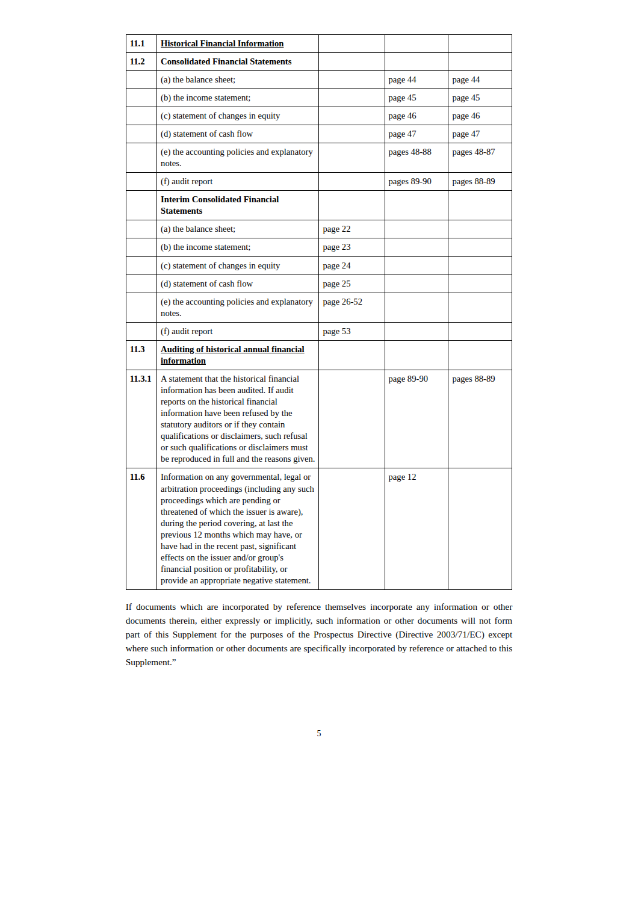| 11.1 | Historical Financial Information | | | |
| 11.2 | Consolidated Financial Statements | | | |
| | (a) the balance sheet; | | page 44 | page 44 |
| | (b) the income statement; | | page 45 | page 45 |
| | (c) statement of changes in equity | | page 46 | page 46 |
| | (d) statement of cash flow | | page 47 | page 47 |
| | (e) the accounting policies and explanatory notes. | | pages 48-88 | pages 48-87 |
| | (f) audit report | | pages 89-90 | pages 88-89 |
| | Interim Consolidated Financial Statements | | | |
| | (a) the balance sheet; | page 22 | | |
| | (b) the income statement; | page 23 | | |
| | (c) statement of changes in equity | page 24 | | |
| | (d) statement of cash flow | page 25 | | |
| | (e) the accounting policies and explanatory notes. | page 26-52 | | |
| | (f) audit report | page 53 | | |
| 11.3 | Auditing of historical annual financial information | | | |
| 11.3.1 | A statement that the historical financial information has been audited. If audit reports on the historical financial information have been refused by the statutory auditors or if they contain qualifications or disclaimers, such refusal or such qualifications or disclaimers must be reproduced in full and the reasons given. | | page 89-90 | pages 88-89 |
| 11.6 | Information on any governmental, legal or arbitration proceedings (including any such proceedings which are pending or threatened of which the issuer is aware), during the period covering, at last the previous 12 months which may have, or have had in the recent past, significant effects on the issuer and/or group's financial position or profitability, or provide an appropriate negative statement. | | page 12 | |
If documents which are incorporated by reference themselves incorporate any information or other documents therein, either expressly or implicitly, such information or other documents will not form part of this Supplement for the purposes of the Prospectus Directive (Directive 2003/71/EC) except where such information or other documents are specifically incorporated by reference or attached to this Supplement.”
5